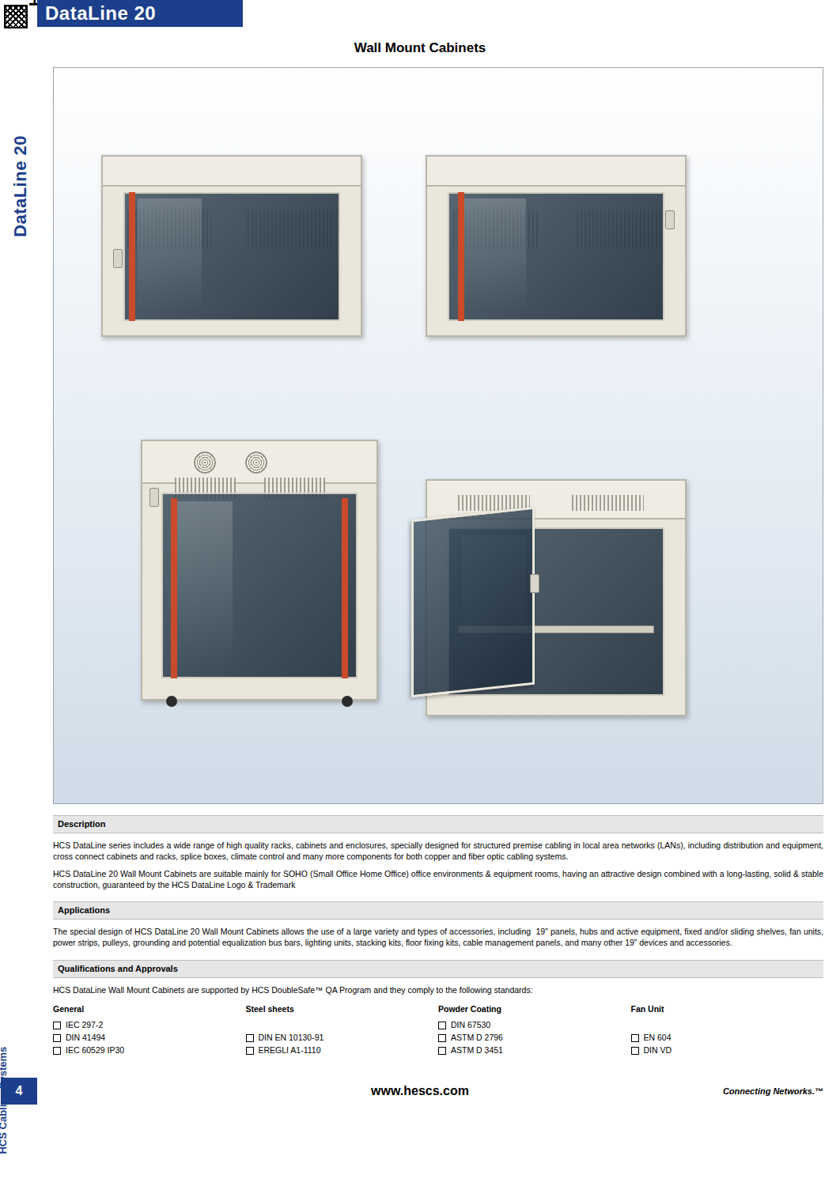HCS
DataLine 20
HCS Cabling Systems
DataLine 20
Wall Mount Cabinets
Description
HCS DataLine series includes a wide range of high quality racks, cabinets and enclosures, specially designed for structured premise cabling in local area networks (LANs), including distribution and equipment, cross connect cabinets and racks, splice boxes, climate control and many more components for both copper and fiber optic cabling systems.
HCS DataLine 20 Wall Mount Cabinets are suitable mainly for SOHO (Small Office Home Office) office environments & equipment rooms, having an attractive design combined with a long-lasting, solid & stable construction, guaranteed by the HCS DataLine Logo & Trademark
Applications
The special design of HCS DataLine 20 Wall Mount Cabinets allows the use of a large variety and types of accessories, including 19" panels, hubs and active equipment, fixed and/or sliding shelves, fan units, power strips, pulleys, grounding and potential equalization bus bars, lighting units, stacking kits, floor fixing kits, cable management panels, and many other 19” devices and accessories.
Qualifications and Approvals
HCS DataLine Wall Mount Cabinets are supported by HCS DoubleSafe™ QA Program and they comply to the following standards:
| General | Steel sheets | Powder Coating | Fan Unit |
| --- | --- | --- | --- |
| IEC 297-2 | | DIN 67530 | |
| DIN 41494 | DIN EN 10130-91 | ASTM D 2796 | EN 604 |
| IEC 60529 IP30 | EREGLI A1-1110 | ASTM D 3451 | DIN VD |
4
www.hescs.com
Connecting Networks.™